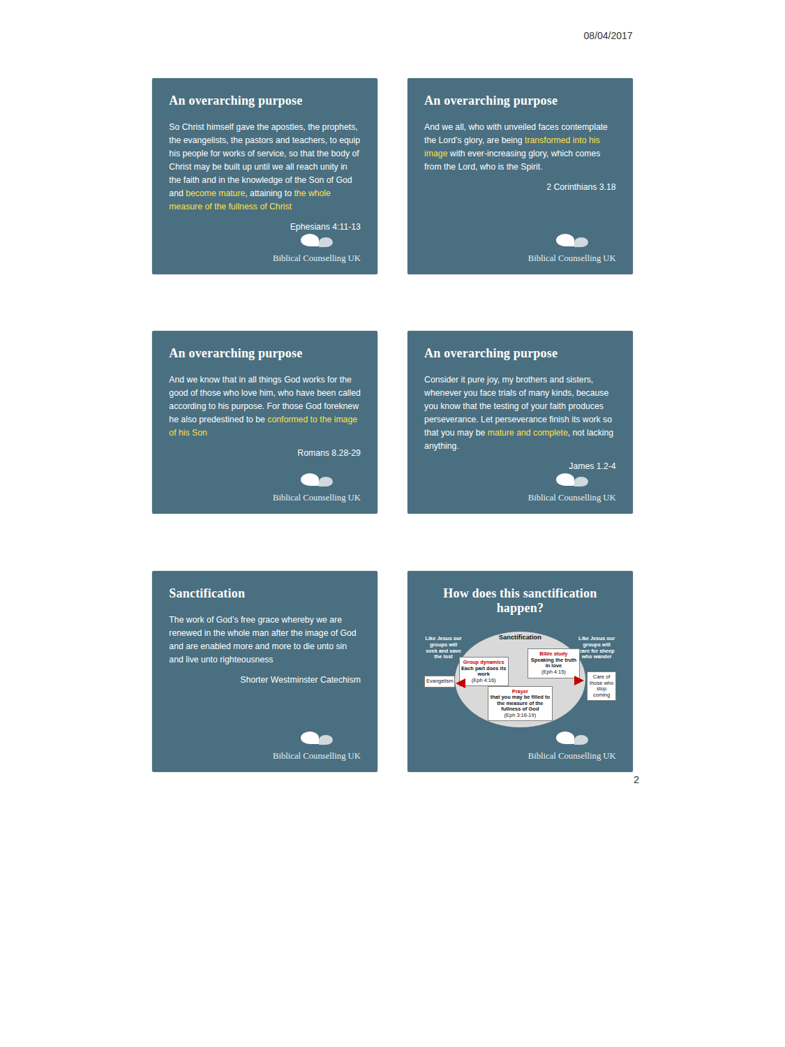08/04/2017
An overarching purpose
So Christ himself gave the apostles, the prophets, the evangelists, the pastors and teachers, to equip his people for works of service, so that the body of Christ may be built up until we all reach unity in the faith and in the knowledge of the Son of God and become mature, attaining to the whole measure of the fullness of Christ
Ephesians 4:11-13
Biblical Counselling UK
An overarching purpose
And we all, who with unveiled faces contemplate the Lord’s glory, are being transformed into his image with ever-increasing glory, which comes from the Lord, who is the Spirit.
2 Corinthians 3.18
Biblical Counselling UK
An overarching purpose
And we know that in all things God works for the good of those who love him, who have been called according to his purpose. For those God foreknew he also predestined to be conformed to the image of his Son
Romans 8.28-29
Biblical Counselling UK
An overarching purpose
Consider it pure joy, my brothers and sisters, whenever you face trials of many kinds, because you know that the testing of your faith produces perseverance. Let perseverance finish its work so that you may be mature and complete, not lacking anything.
James 1.2-4
Biblical Counselling UK
Sanctification
The work of God’s free grace whereby we are renewed in the whole man after the image of God and are enabled more and more to die unto sin and live unto righteousness
Shorter Westminster Catechism
Biblical Counselling UK
How does this sanctification happen?
Sanctification
Like Jesus our groups will seek and save the lost
Like Jesus our groups will care for sheep who wander
Bible study Speaking the truth in love (Eph 4:15)
Group dynamics Each part does its work (Eph 4:16)
Prayer that you may be filled to the measure of the fullness of God (Eph 3:16-19)
Evangelism
Care of those who stop coming
Biblical Counselling UK
2